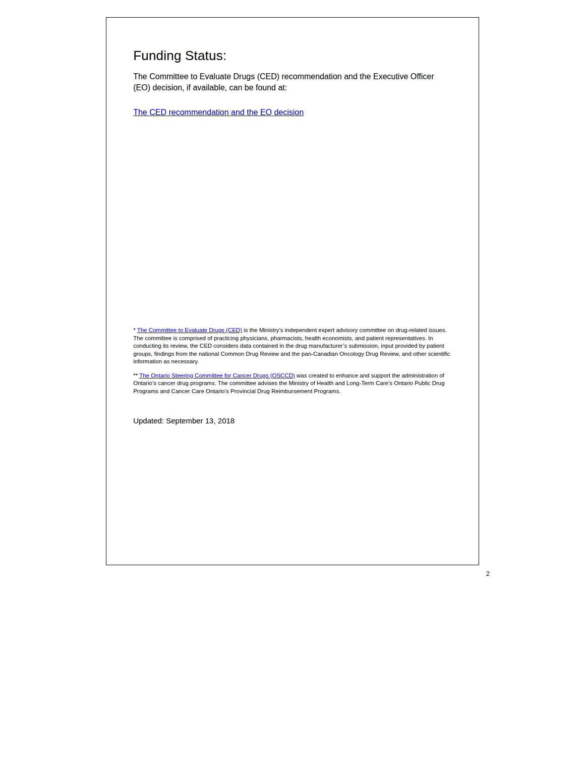Funding Status:
The Committee to Evaluate Drugs (CED) recommendation and the Executive Officer (EO) decision, if available, can be found at:
The CED recommendation and the EO decision
* The Committee to Evaluate Drugs (CED) is the Ministry’s independent expert advisory committee on drug-related issues. The committee is comprised of practicing physicians, pharmacists, health economists, and patient representatives. In conducting its review, the CED considers data contained in the drug manufacturer’s submission, input provided by patient groups, findings from the national Common Drug Review and the pan-Canadian Oncology Drug Review, and other scientific information as necessary.
** The Ontario Steering Committee for Cancer Drugs (OSCCD) was created to enhance and support the administration of Ontario’s cancer drug programs. The committee advises the Ministry of Health and Long-Term Care’s Ontario Public Drug Programs and Cancer Care Ontario’s Provincial Drug Reimbursement Programs.
Updated: September 13, 2018
2